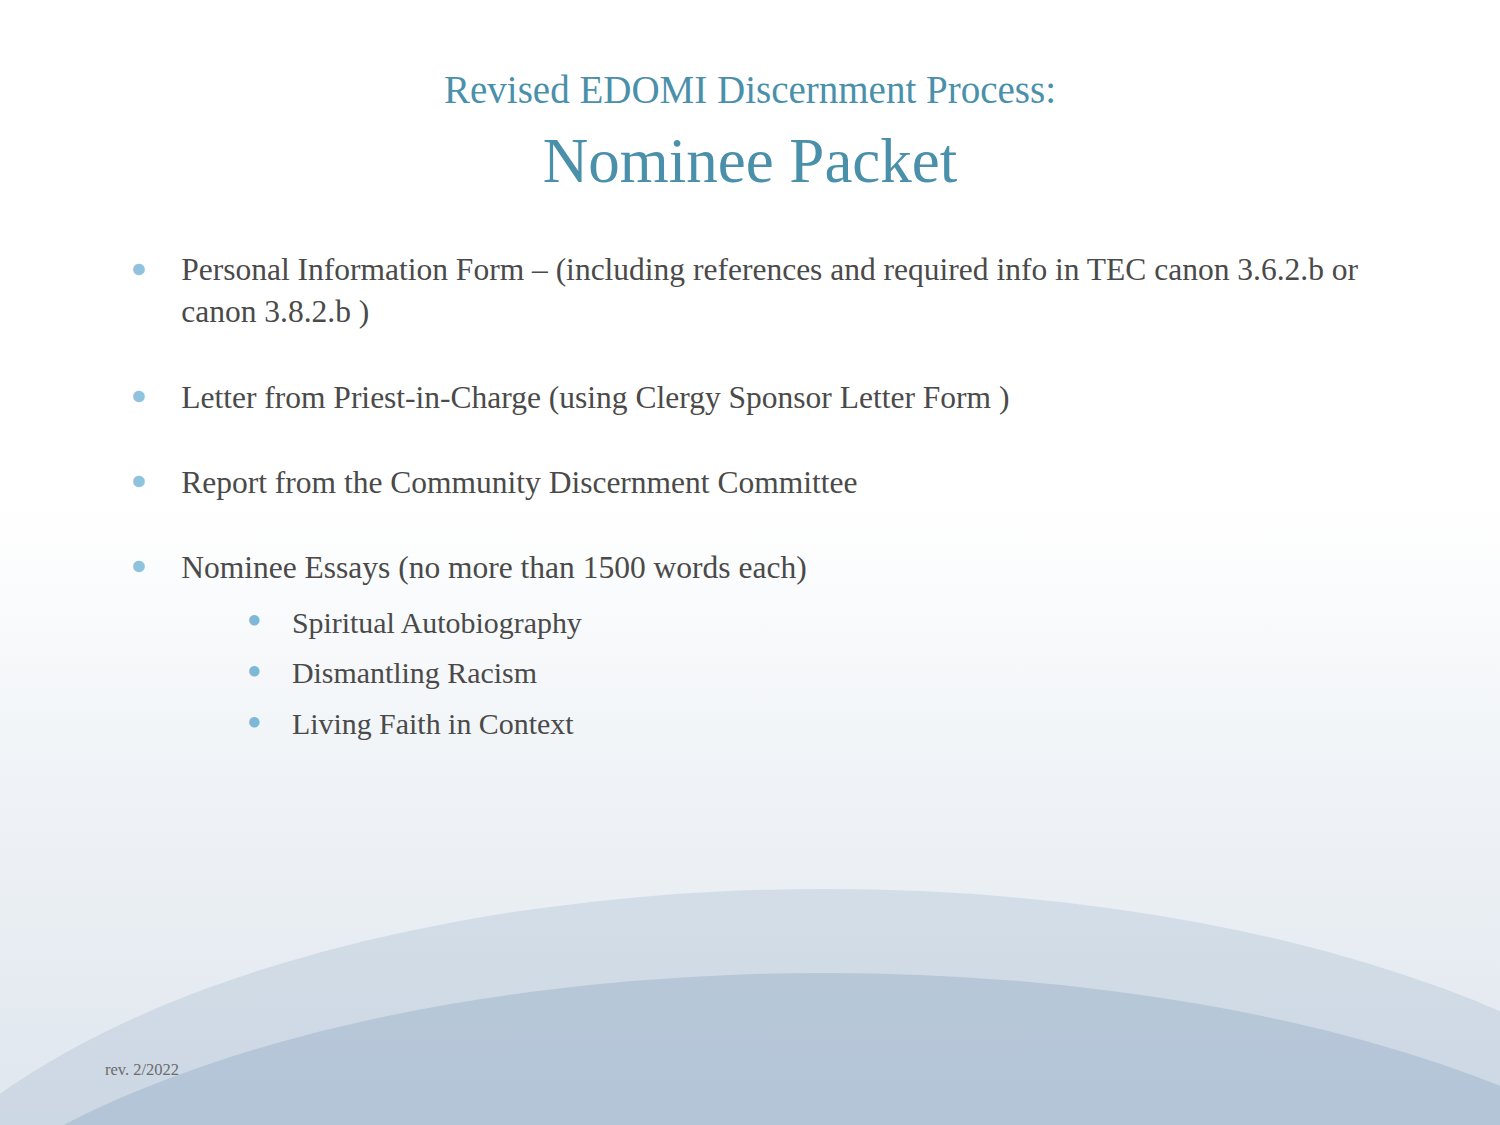Revised EDOMI Discernment Process: Nominee Packet
Personal Information Form – (including references and required info in TEC canon 3.6.2.b or canon 3.8.2.b )
Letter from Priest-in-Charge (using Clergy Sponsor Letter Form )
Report from the Community Discernment Committee
Nominee Essays (no more than 1500 words each)
Spiritual Autobiography
Dismantling Racism
Living Faith in Context
rev. 2/2022